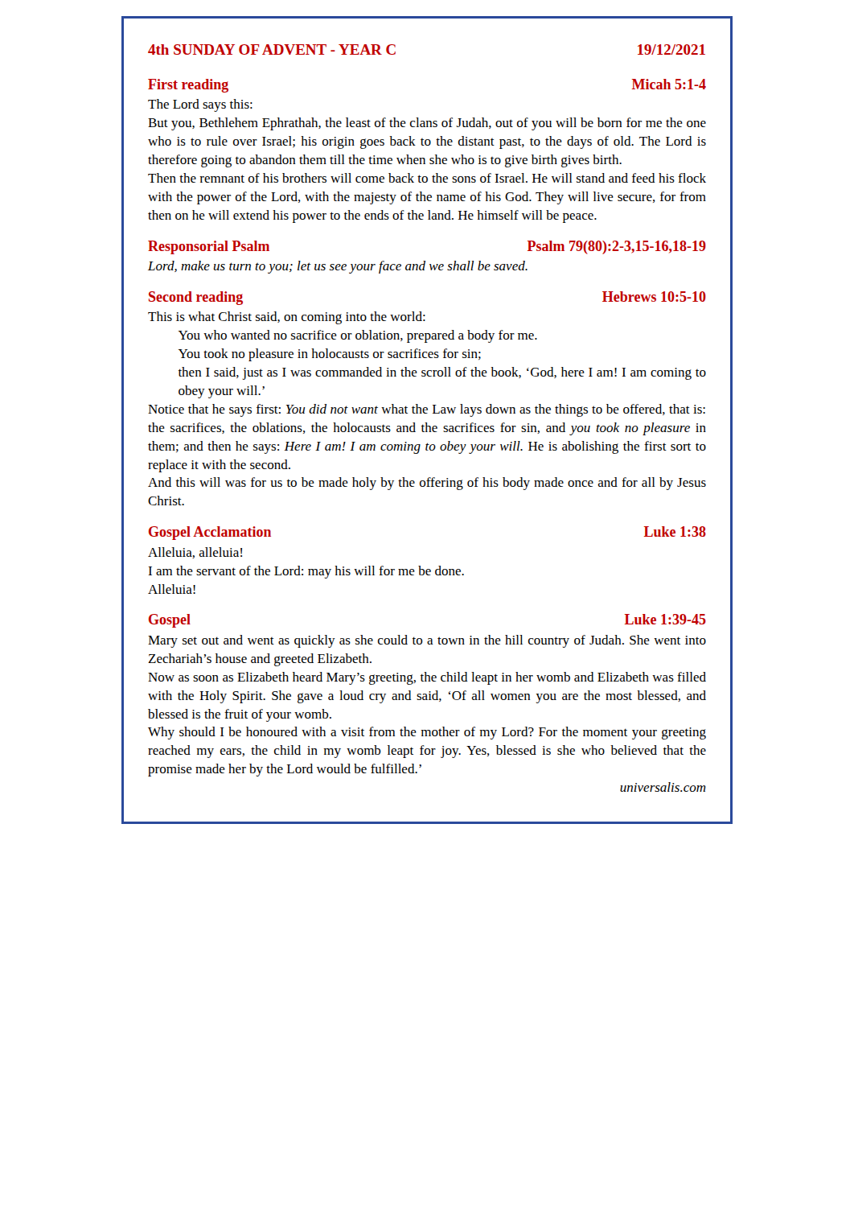4th SUNDAY OF ADVENT - YEAR C 19/12/2021
First reading Micah 5:1-4
The Lord says this:
But you, Bethlehem Ephrathah, the least of the clans of Judah, out of you will be born for me the one who is to rule over Israel; his origin goes back to the distant past, to the days of old. The Lord is therefore going to abandon them till the time when she who is to give birth gives birth.
Then the remnant of his brothers will come back to the sons of Israel. He will stand and feed his flock with the power of the Lord, with the majesty of the name of his God. They will live secure, for from then on he will extend his power to the ends of the land. He himself will be peace.
Responsorial Psalm Psalm 79(80):2-3,15-16,18-19
Lord, make us turn to you; let us see your face and we shall be saved.
Second reading Hebrews 10:5-10
This is what Christ said, on coming into the world:
You who wanted no sacrifice or oblation, prepared a body for me.
You took no pleasure in holocausts or sacrifices for sin;
then I said, just as I was commanded in the scroll of the book, ‘God, here I am! I am coming to obey your will.’
Notice that he says first: You did not want what the Law lays down as the things to be offered, that is: the sacrifices, the oblations, the holocausts and the sacrifices for sin, and you took no pleasure in them; and then he says: Here I am! I am coming to obey your will. He is abolishing the first sort to replace it with the second.
And this will was for us to be made holy by the offering of his body made once and for all by Jesus Christ.
Gospel Acclamation Luke 1:38
Alleluia, alleluia!
I am the servant of the Lord: may his will for me be done.
Alleluia!
Gospel Luke 1:39-45
Mary set out and went as quickly as she could to a town in the hill country of Judah. She went into Zechariah’s house and greeted Elizabeth.
Now as soon as Elizabeth heard Mary’s greeting, the child leapt in her womb and Elizabeth was filled with the Holy Spirit. She gave a loud cry and said, ‘Of all women you are the most blessed, and blessed is the fruit of your womb.
Why should I be honoured with a visit from the mother of my Lord? For the moment your greeting reached my ears, the child in my womb leapt for joy. Yes, blessed is she who believed that the promise made her by the Lord would be fulfilled.’
universalis.com